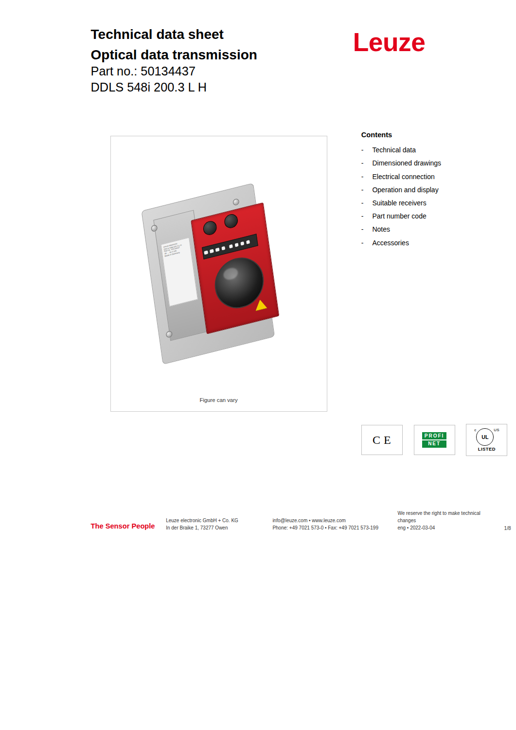Technical data sheet
Optical data transmission
Part no.: 50134437
DDLS 548i 200.3 L H
Leuze
Leuze electronic
DDLS 548i 200.3 L H
Part no. 50134437
18 … 30 V DC
Made in Germany
Figure can vary
Contents
Technical data
Dimensioned drawings
Electrical connection
Operation and display
Suitable receivers
Part number code
Notes
Accessories
C E
PROFI NET
cUL US LISTED
The Sensor People
Leuze electronic GmbH + Co. KG
In der Braike 1, 73277 Owen
info@leuze.com • www.leuze.com
Phone: +49 7021 573-0 • Fax: +49 7021 573-199
We reserve the right to make technical changes
eng • 2022-03-04
1/8